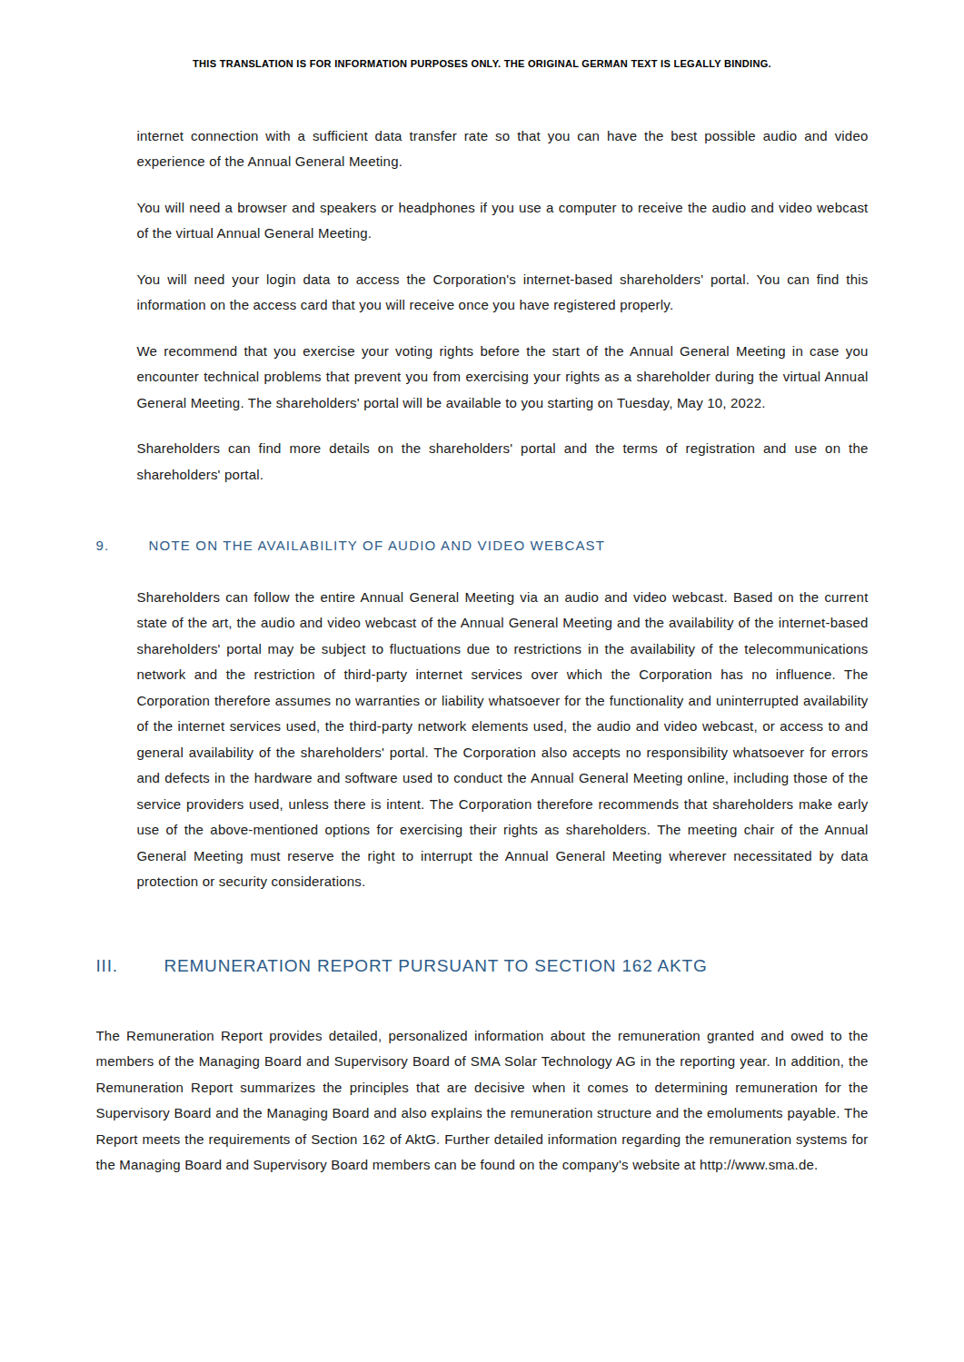THIS TRANSLATION IS FOR INFORMATION PURPOSES ONLY. THE ORIGINAL GERMAN TEXT IS LEGALLY BINDING.
internet connection with a sufficient data transfer rate so that you can have the best possible audio and video experience of the Annual General Meeting.
You will need a browser and speakers or headphones if you use a computer to receive the audio and video webcast of the virtual Annual General Meeting.
You will need your login data to access the Corporation's internet-based shareholders' portal. You can find this information on the access card that you will receive once you have registered properly.
We recommend that you exercise your voting rights before the start of the Annual General Meeting in case you encounter technical problems that prevent you from exercising your rights as a shareholder during the virtual Annual General Meeting. The shareholders' portal will be available to you starting on Tuesday, May 10, 2022.
Shareholders can find more details on the shareholders' portal and the terms of registration and use on the shareholders' portal.
9. NOTE ON THE AVAILABILITY OF AUDIO AND VIDEO WEBCAST
Shareholders can follow the entire Annual General Meeting via an audio and video webcast. Based on the current state of the art, the audio and video webcast of the Annual General Meeting and the availability of the internet-based shareholders' portal may be subject to fluctuations due to restrictions in the availability of the telecommunications network and the restriction of third-party internet services over which the Corporation has no influence. The Corporation therefore assumes no warranties or liability whatsoever for the functionality and uninterrupted availability of the internet services used, the third-party network elements used, the audio and video webcast, or access to and general availability of the shareholders' portal. The Corporation also accepts no responsibility whatsoever for errors and defects in the hardware and software used to conduct the Annual General Meeting online, including those of the service providers used, unless there is intent. The Corporation therefore recommends that shareholders make early use of the above-mentioned options for exercising their rights as shareholders. The meeting chair of the Annual General Meeting must reserve the right to interrupt the Annual General Meeting wherever necessitated by data protection or security considerations.
III. REMUNERATION REPORT PURSUANT TO SECTION 162 AKTG
The Remuneration Report provides detailed, personalized information about the remuneration granted and owed to the members of the Managing Board and Supervisory Board of SMA Solar Technology AG in the reporting year. In addition, the Remuneration Report summarizes the principles that are decisive when it comes to determining remuneration for the Supervisory Board and the Managing Board and also explains the remuneration structure and the emoluments payable. The Report meets the requirements of Section 162 of AktG. Further detailed information regarding the remuneration systems for the Managing Board and Supervisory Board members can be found on the company's website at http://www.sma.de.